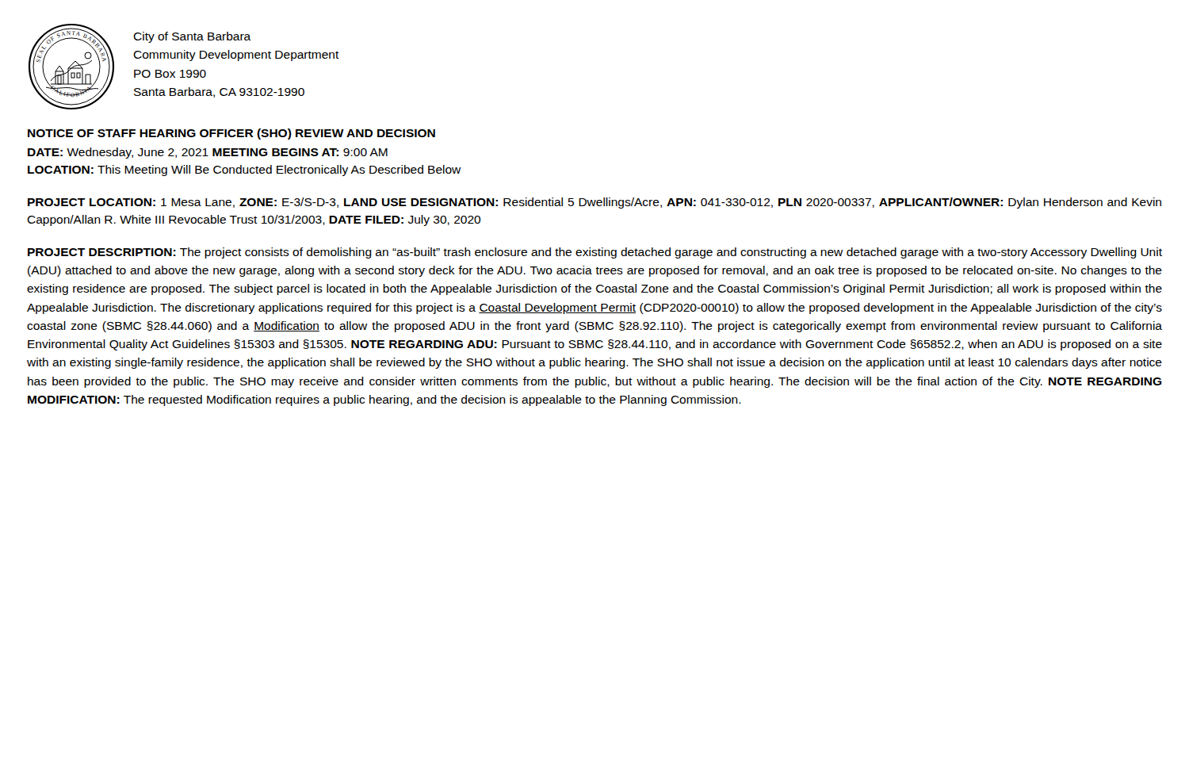SEAL OF SANTA BARBARA CALIFORNIA
City of Santa Barbara
Community Development Department
PO Box 1990
Santa Barbara, CA 93102-1990
NOTICE OF STAFF HEARING OFFICER (SHO) REVIEW AND DECISION
DATE: Wednesday, June 2, 2021 MEETING BEGINS AT: 9:00 AM
LOCATION: This Meeting Will Be Conducted Electronically As Described Below
PROJECT LOCATION: 1 Mesa Lane, ZONE: E-3/S-D-3, LAND USE DESIGNATION: Residential 5 Dwellings/Acre, APN: 041-330-012, PLN 2020-00337, APPLICANT/OWNER: Dylan Henderson and Kevin Cappon/Allan R. White III Revocable Trust 10/31/2003, DATE FILED: July 30, 2020
PROJECT DESCRIPTION: The project consists of demolishing an “as-built” trash enclosure and the existing detached garage and constructing a new detached garage with a two-story Accessory Dwelling Unit (ADU) attached to and above the new garage, along with a second story deck for the ADU. Two acacia trees are proposed for removal, and an oak tree is proposed to be relocated on-site. No changes to the existing residence are proposed. The subject parcel is located in both the Appealable Jurisdiction of the Coastal Zone and the Coastal Commission’s Original Permit Jurisdiction; all work is proposed within the Appealable Jurisdiction. The discretionary applications required for this project is a Coastal Development Permit (CDP2020-00010) to allow the proposed development in the Appealable Jurisdiction of the city’s coastal zone (SBMC §28.44.060) and a Modification to allow the proposed ADU in the front yard (SBMC §28.92.110). The project is categorically exempt from environmental review pursuant to California Environmental Quality Act Guidelines §15303 and §15305. NOTE REGARDING ADU: Pursuant to SBMC §28.44.110, and in accordance with Government Code §65852.2, when an ADU is proposed on a site with an existing single-family residence, the application shall be reviewed by the SHO without a public hearing. The SHO shall not issue a decision on the application until at least 10 calendars days after notice has been provided to the public. The SHO may receive and consider written comments from the public, but without a public hearing. The decision will be the final action of the City. NOTE REGARDING MODIFICATION: The requested Modification requires a public hearing, and the decision is appealable to the Planning Commission.